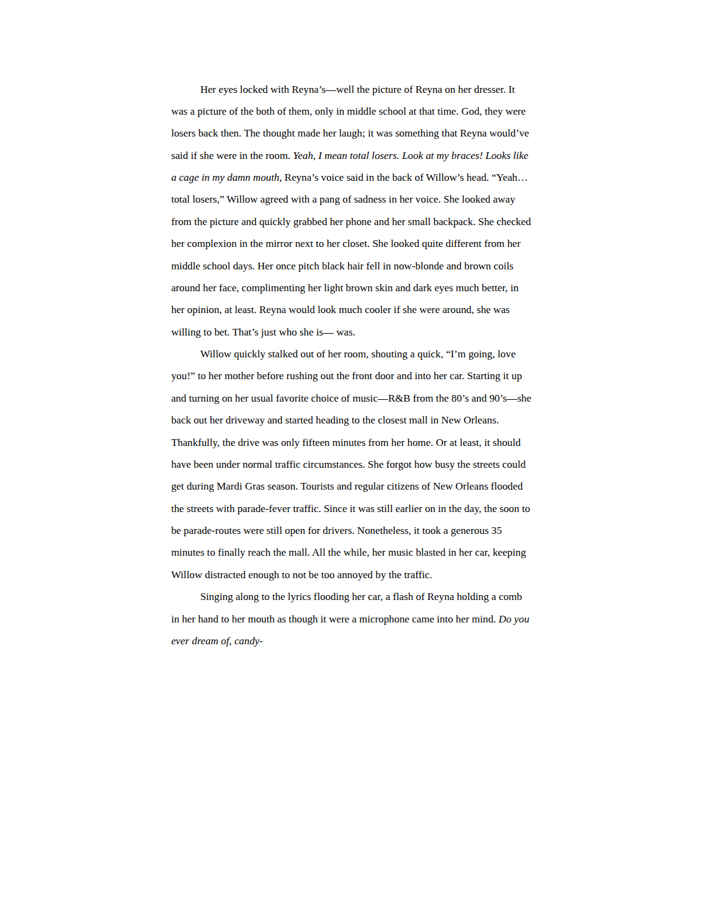Her eyes locked with Reyna’s—well the picture of Reyna on her dresser. It was a picture of the both of them, only in middle school at that time. God, they were losers back then. The thought made her laugh; it was something that Reyna would’ve said if she were in the room. Yeah, I mean total losers. Look at my braces! Looks like a cage in my damn mouth, Reyna’s voice said in the back of Willow’s head. “Yeah… total losers,” Willow agreed with a pang of sadness in her voice. She looked away from the picture and quickly grabbed her phone and her small backpack. She checked her complexion in the mirror next to her closet. She looked quite different from her middle school days. Her once pitch black hair fell in now-blonde and brown coils around her face, complimenting her light brown skin and dark eyes much better, in her opinion, at least. Reyna would look much cooler if she were around, she was willing to bet. That’s just who she is— was.
Willow quickly stalked out of her room, shouting a quick, “I’m going, love you!” to her mother before rushing out the front door and into her car. Starting it up and turning on her usual favorite choice of music—R&B from the 80’s and 90’s—she back out her driveway and started heading to the closest mall in New Orleans. Thankfully, the drive was only fifteen minutes from her home. Or at least, it should have been under normal traffic circumstances. She forgot how busy the streets could get during Mardi Gras season. Tourists and regular citizens of New Orleans flooded the streets with parade-fever traffic. Since it was still earlier on in the day, the soon to be parade-routes were still open for drivers. Nonetheless, it took a generous 35 minutes to finally reach the mall. All the while, her music blasted in her car, keeping Willow distracted enough to not be too annoyed by the traffic.
Singing along to the lyrics flooding her car, a flash of Reyna holding a comb in her hand to her mouth as though it were a microphone came into her mind. Do you ever dream of, candy-